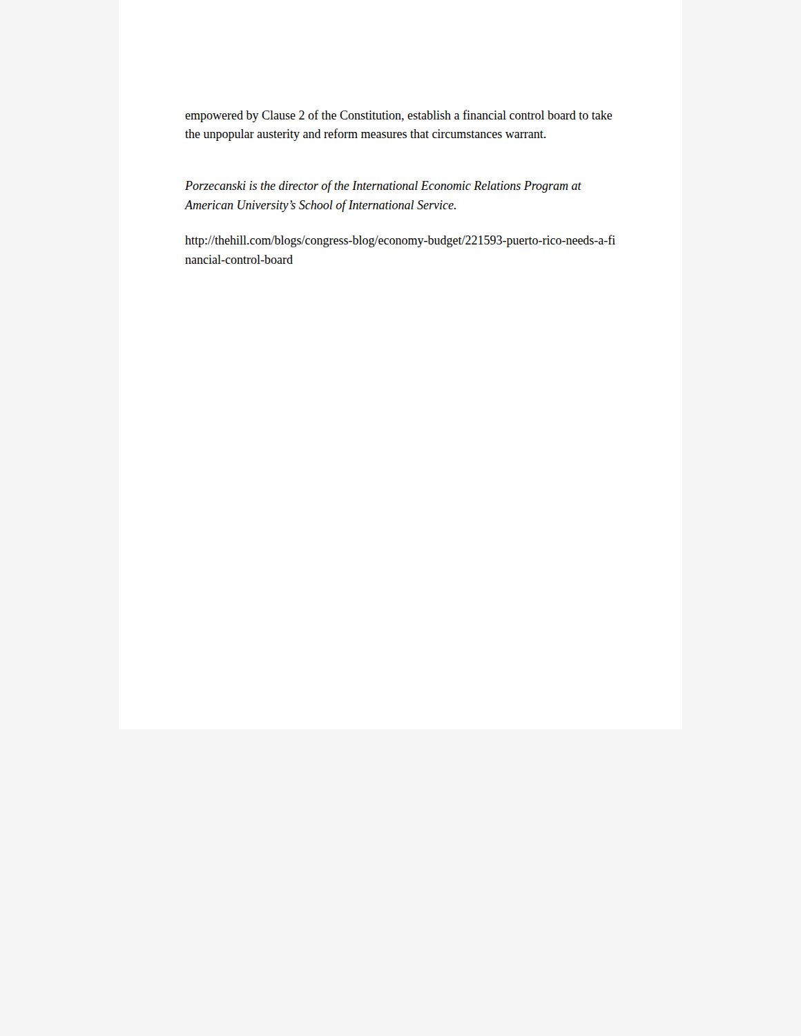empowered by Clause 2 of the Constitution, establish a financial control board to take the unpopular austerity and reform measures that circumstances warrant.
Porzecanski is the director of the International Economic Relations Program at American University’s School of International Service.
http://thehill.com/blogs/congress-blog/economy-budget/221593-puerto-rico-needs-a-financial-control-board